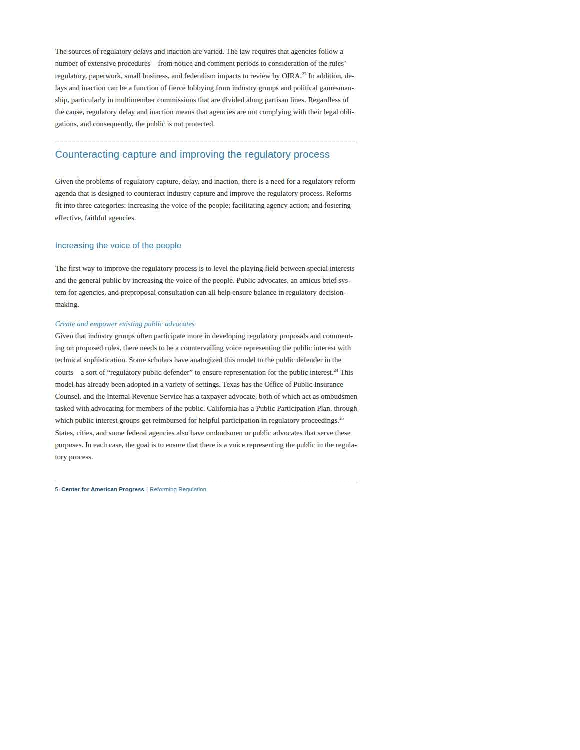The sources of regulatory delays and inaction are varied. The law requires that agencies follow a number of extensive procedures—from notice and comment periods to consideration of the rules’ regulatory, paperwork, small business, and federalism impacts to review by OIRA.23 In addition, delays and inaction can be a function of fierce lobbying from industry groups and political gamesmanship, particularly in multimember commissions that are divided along partisan lines. Regardless of the cause, regulatory delay and inaction means that agencies are not complying with their legal obligations, and consequently, the public is not protected.
Counteracting capture and improving the regulatory process
Given the problems of regulatory capture, delay, and inaction, there is a need for a regulatory reform agenda that is designed to counteract industry capture and improve the regulatory process. Reforms fit into three categories: increasing the voice of the people; facilitating agency action; and fostering effective, faithful agencies.
Increasing the voice of the people
The first way to improve the regulatory process is to level the playing field between special interests and the general public by increasing the voice of the people. Public advocates, an amicus brief system for agencies, and preproposal consultation can all help ensure balance in regulatory decision-making.
Create and empower existing public advocates
Given that industry groups often participate more in developing regulatory proposals and commenting on proposed rules, there needs to be a countervailing voice representing the public interest with technical sophistication. Some scholars have analogized this model to the public defender in the courts—a sort of “regulatory public defender” to ensure representation for the public interest.24 This model has already been adopted in a variety of settings. Texas has the Office of Public Insurance Counsel, and the Internal Revenue Service has a taxpayer advocate, both of which act as ombudsmen tasked with advocating for members of the public. California has a Public Participation Plan, through which public interest groups get reimbursed for helpful participation in regulatory proceedings.25 States, cities, and some federal agencies also have ombudsmen or public advocates that serve these purposes. In each case, the goal is to ensure that there is a voice representing the public in the regulatory process.
5 Center for American Progress|Reforming Regulation